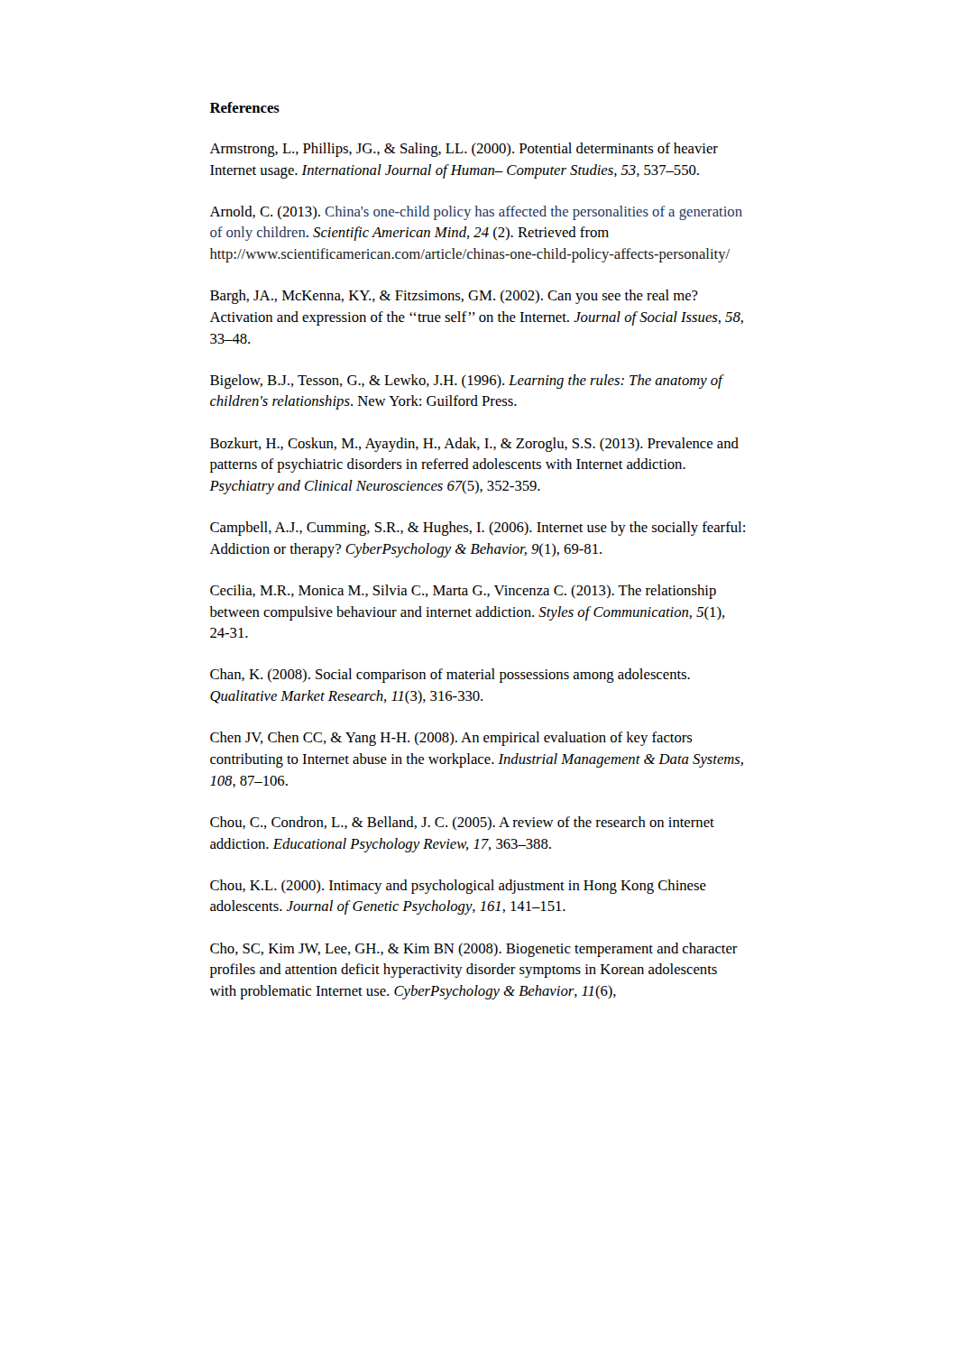References
Armstrong, L., Phillips, JG., & Saling, LL. (2000). Potential determinants of heavier Internet usage. International Journal of Human– Computer Studies, 53, 537–550.
Arnold, C. (2013). China's one-child policy has affected the personalities of a generation of only children. Scientific American Mind, 24 (2). Retrieved from http://www.scientificamerican.com/article/chinas-one-child-policy-affects-personality/
Bargh, JA., McKenna, KY., & Fitzsimons, GM. (2002). Can you see the real me? Activation and expression of the ‘‘true self’’ on the Internet. Journal of Social Issues, 58, 33–48.
Bigelow, B.J., Tesson, G., & Lewko, J.H. (1996). Learning the rules: The anatomy of children's relationships. New York: Guilford Press.
Bozkurt, H., Coskun, M., Ayaydin, H., Adak, I., & Zoroglu, S.S. (2013). Prevalence and patterns of psychiatric disorders in referred adolescents with Internet addiction. Psychiatry and Clinical Neurosciences 67(5), 352-359.
Campbell, A.J., Cumming, S.R., & Hughes, I. (2006). Internet use by the socially fearful: Addiction or therapy? CyberPsychology & Behavior, 9(1), 69-81.
Cecilia, M.R., Monica M., Silvia C., Marta G., Vincenza C. (2013). The relationship between compulsive behaviour and internet addiction. Styles of Communication, 5(1), 24-31.
Chan, K. (2008). Social comparison of material possessions among adolescents. Qualitative Market Research, 11(3), 316-330.
Chen JV, Chen CC, & Yang H-H. (2008). An empirical evaluation of key factors contributing to Internet abuse in the workplace. Industrial Management & Data Systems, 108, 87–106.
Chou, C., Condron, L., & Belland, J. C. (2005). A review of the research on internet addiction. Educational Psychology Review, 17, 363–388.
Chou, K.L. (2000). Intimacy and psychological adjustment in Hong Kong Chinese adolescents. Journal of Genetic Psychology, 161, 141–151.
Cho, SC, Kim JW, Lee, GH., & Kim BN (2008). Biogenetic temperament and character profiles and attention deficit hyperactivity disorder symptoms in Korean adolescents with problematic Internet use. CyberPsychology & Behavior, 11(6),